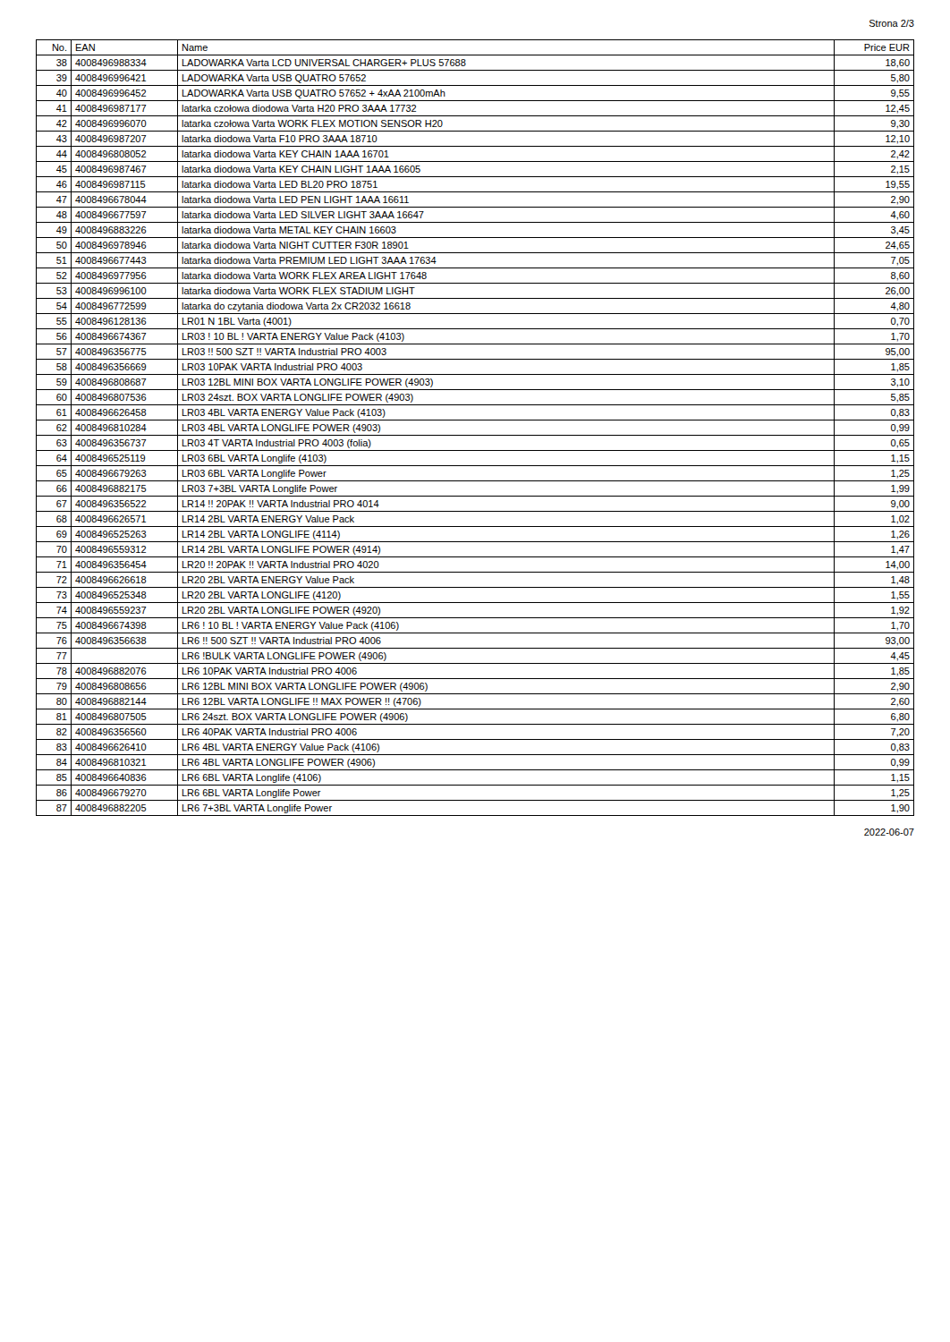Strona 2/3
| No. | EAN | Name | Price EUR |
| --- | --- | --- | --- |
| 38 | 4008496988334 | LADOWARKA Varta LCD UNIVERSAL CHARGER+ PLUS 57688 | 18,60 |
| 39 | 4008496996421 | LADOWARKA Varta USB QUATRO 57652 | 5,80 |
| 40 | 4008496996452 | LADOWARKA Varta USB QUATRO 57652 + 4xAA 2100mAh | 9,55 |
| 41 | 4008496987177 | latarka czołowa diodowa Varta H20 PRO 3AAA 17732 | 12,45 |
| 42 | 4008496996070 | latarka czołowa Varta WORK FLEX MOTION SENSOR H20 | 9,30 |
| 43 | 4008496987207 | latarka diodowa Varta F10 PRO 3AAA 18710 | 12,10 |
| 44 | 4008496808052 | latarka diodowa Varta KEY CHAIN 1AAA 16701 | 2,42 |
| 45 | 4008496987467 | latarka diodowa Varta KEY CHAIN LIGHT 1AAA 16605 | 2,15 |
| 46 | 4008496987115 | latarka diodowa Varta LED BL20 PRO 18751 | 19,55 |
| 47 | 4008496678044 | latarka diodowa Varta LED PEN LIGHT 1AAA 16611 | 2,90 |
| 48 | 4008496677597 | latarka diodowa Varta LED SILVER LIGHT 3AAA 16647 | 4,60 |
| 49 | 4008496883226 | latarka diodowa Varta METAL KEY CHAIN 16603 | 3,45 |
| 50 | 4008496978946 | latarka diodowa Varta NIGHT CUTTER F30R 18901 | 24,65 |
| 51 | 4008496677443 | latarka diodowa Varta PREMIUM LED LIGHT 3AAA 17634 | 7,05 |
| 52 | 4008496977956 | latarka diodowa Varta WORK FLEX AREA LIGHT 17648 | 8,60 |
| 53 | 4008496996100 | latarka diodowa Varta WORK FLEX STADIUM LIGHT | 26,00 |
| 54 | 4008496772599 | latarka do czytania diodowa Varta 2x CR2032 16618 | 4,80 |
| 55 | 4008496128136 | LR01 N 1BL Varta (4001) | 0,70 |
| 56 | 4008496674367 | LR03 ! 10 BL ! VARTA ENERGY Value Pack (4103) | 1,70 |
| 57 | 4008496356775 | LR03 !! 500 SZT !! VARTA Industrial PRO 4003 | 95,00 |
| 58 | 4008496356669 | LR03 10PAK VARTA Industrial PRO 4003 | 1,85 |
| 59 | 4008496808687 | LR03 12BL MINI BOX VARTA LONGLIFE POWER (4903) | 3,10 |
| 60 | 4008496807536 | LR03 24szt. BOX VARTA LONGLIFE POWER (4903) | 5,85 |
| 61 | 4008496626458 | LR03 4BL VARTA ENERGY Value Pack (4103) | 0,83 |
| 62 | 4008496810284 | LR03 4BL VARTA LONGLIFE POWER (4903) | 0,99 |
| 63 | 4008496356737 | LR03 4T VARTA Industrial PRO 4003 (folia) | 0,65 |
| 64 | 4008496525119 | LR03 6BL VARTA Longlife (4103) | 1,15 |
| 65 | 4008496679263 | LR03 6BL VARTA Longlife Power | 1,25 |
| 66 | 4008496882175 | LR03 7+3BL VARTA Longlife Power | 1,99 |
| 67 | 4008496356522 | LR14 !! 20PAK !! VARTA Industrial PRO 4014 | 9,00 |
| 68 | 4008496626571 | LR14 2BL VARTA ENERGY Value Pack | 1,02 |
| 69 | 4008496525263 | LR14 2BL VARTA LONGLIFE (4114) | 1,26 |
| 70 | 4008496559312 | LR14 2BL VARTA LONGLIFE POWER (4914) | 1,47 |
| 71 | 4008496356454 | LR20 !! 20PAK !! VARTA Industrial PRO 4020 | 14,00 |
| 72 | 4008496626618 | LR20 2BL VARTA ENERGY Value Pack | 1,48 |
| 73 | 4008496525348 | LR20 2BL VARTA LONGLIFE (4120) | 1,55 |
| 74 | 4008496559237 | LR20 2BL VARTA LONGLIFE POWER (4920) | 1,92 |
| 75 | 4008496674398 | LR6 ! 10 BL ! VARTA ENERGY Value Pack (4106) | 1,70 |
| 76 | 4008496356638 | LR6 !! 500 SZT !! VARTA Industrial PRO 4006 | 93,00 |
| 77 | | LR6 !BULK VARTA LONGLIFE POWER (4906) | 4,45 |
| 78 | 4008496882076 | LR6 10PAK VARTA Industrial PRO 4006 | 1,85 |
| 79 | 4008496808656 | LR6 12BL MINI BOX VARTA LONGLIFE POWER (4906) | 2,90 |
| 80 | 4008496882144 | LR6 12BL VARTA LONGLIFE !! MAX POWER !! (4706) | 2,60 |
| 81 | 4008496807505 | LR6 24szt. BOX VARTA LONGLIFE POWER (4906) | 6,80 |
| 82 | 4008496356560 | LR6 40PAK VARTA Industrial PRO 4006 | 7,20 |
| 83 | 4008496626410 | LR6 4BL VARTA ENERGY Value Pack (4106) | 0,83 |
| 84 | 4008496810321 | LR6 4BL VARTA LONGLIFE POWER (4906) | 0,99 |
| 85 | 4008496640836 | LR6 6BL VARTA Longlife (4106) | 1,15 |
| 86 | 4008496679270 | LR6 6BL VARTA Longlife Power | 1,25 |
| 87 | 4008496882205 | LR6 7+3BL VARTA Longlife Power | 1,90 |
2022-06-07